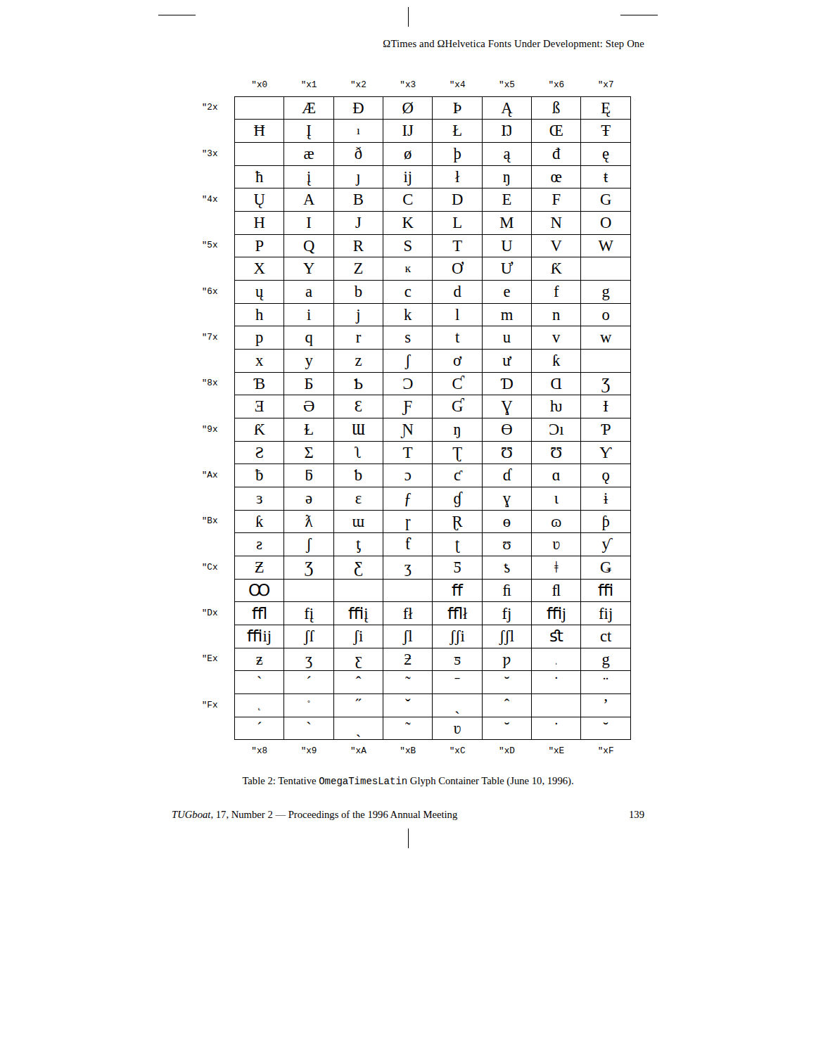ΩTimes and ΩHelvetica Fonts Under Development: Step One
| | "x0 | "x1 | "x2 | "x3 | "x4 | "x5 | "x6 | "x7 |
| "2x | | Æ | Ð | Ø | Þ | Ą | ß | Ę |
| | Ħ | Į | ı | IJ | Ł | Ŋ | Œ | Ŧ |
| "3x | | æ | ð | ø | þ | ą | đ | ę |
| | ħ | į | ȷ | ij | ł | ŋ | œ | ŧ |
| "4x | Ų | A | B | C | D | E | F | G |
| | H | I | J | K | L | M | N | O |
| "5x | P | Q | R | S | T | U | V | W |
| | X | Y | Z | ĸ | Ơ | Ư | Ƙ | |
| "6x | ų | a | b | c | d | e | f | g |
| | h | i | j | k | l | m | n | o |
| "7x | p | q | r | s | t | u | v | w |
| | x | y | z | ʃ | ơ | ư | ƙ | |
| "8x | Ɓ | Б | Ƅ | Ɔ | Ƈ | Ɗ | Ɑ | Ʒ |
| | Ǝ | Ə | Ɛ | Ƒ | Ɠ | Ɣ | ƕ | Ɨ |
| "9x | Ƙ | Ɫ | Ɯ | Ɲ | ŋ | Ɵ | Ɔı | Ƥ |
| | Ƨ | Σ | ʅ | Ƭ | Ʈ | Ʊ | Ʊ | Ƴ |
| "Ax | ƀ | ƃ | ƅ | ɔ | ƈ | ɗ | ɑ | ǫ |
| | ɜ | ə | ɛ | ƒ | ɠ | ɣ | ɩ | ɨ |
| "Bx | ƙ | ƛ | ɯ | ɼ | Ɽ | ɵ | ɷ | ƥ |
| | ƨ | ʃ | ƫ | ƭ | ʈ | ʊ | ʋ | ƴ |
| "Cx | Ƶ | Ʒ | Ƹ | ʒ | Ƽ | ƾ | ǂ | Ǥ |
| | Ꝏ | | | | ﬀ | ﬁ | ﬂ | ﬃ |
| "Dx | ﬄ | fį | ﬃį | fł | ﬄł | fj | ﬃj | fij |
| | ﬃij | ʃſ | ʃi | ʃl | ʃʃi | ʃʃl | ﬆ | ct |
| "Ex | ƶ | ʒ | ƹ | ƻ | ƽ | ƿ | ˌ | g |
| | ˋ | ˊ | ˆ | ˜ | ˉ | ˘ | ˙ | ¨ |
| "Fx | ˛ | ˚ | ˝ | ˇ | ˏ | ˆ | | ʼ |
| | ˊ | ˋ | ˏ | ˜ | ʋ | ˘ | ˙ | ˘ |
| | "x8 | "x9 | "xA | "xB | "xC | "xD | "xE | "xF |
Table 2: Tentative OmegaTimesLatin Glyph Container Table (June 10, 1996).
TUGboat, 17, Number 2 — Proceedings of the 1996 Annual Meeting 139